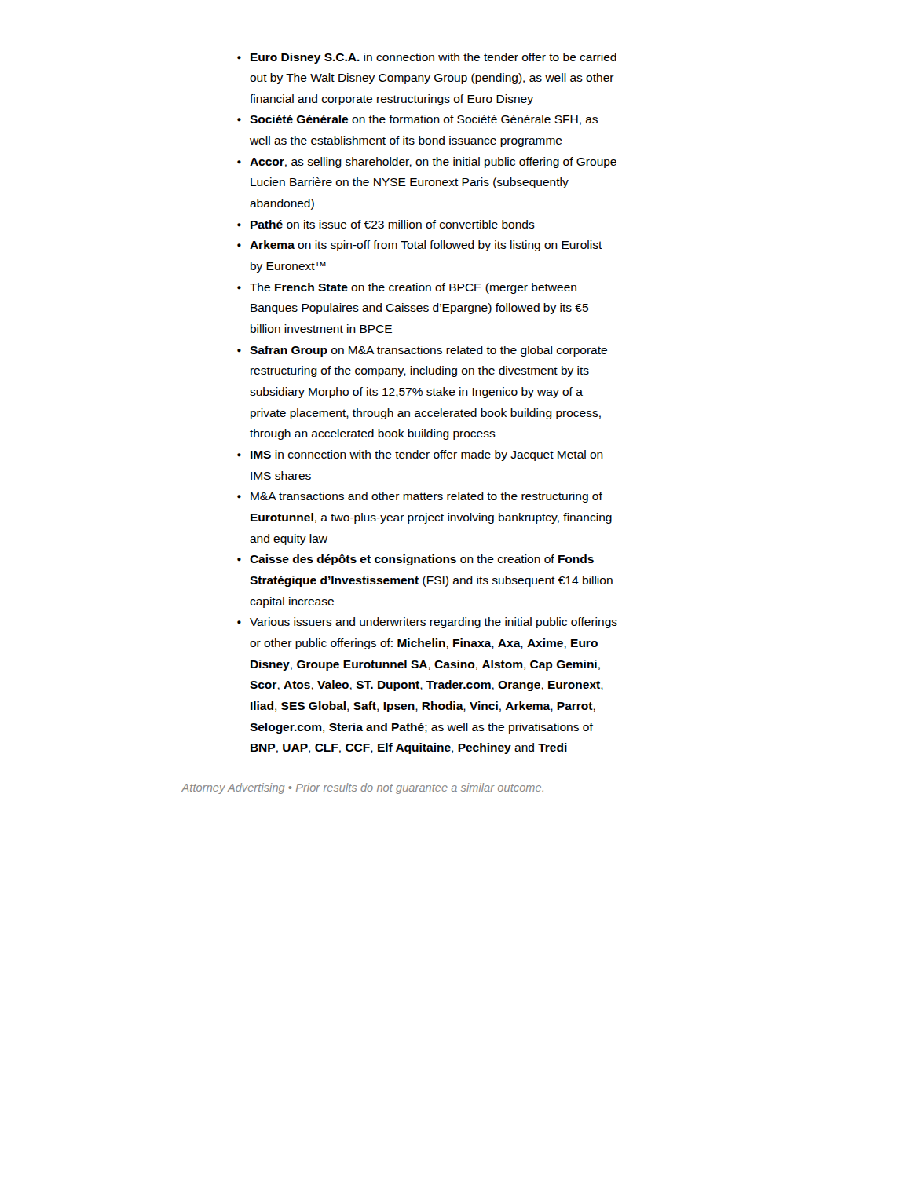Euro Disney S.C.A. in connection with the tender offer to be carried out by The Walt Disney Company Group (pending), as well as other financial and corporate restructurings of Euro Disney
Société Générale on the formation of Société Générale SFH, as well as the establishment of its bond issuance programme
Accor, as selling shareholder, on the initial public offering of Groupe Lucien Barrière on the NYSE Euronext Paris (subsequently abandoned)
Pathé on its issue of €23 million of convertible bonds
Arkema on its spin-off from Total followed by its listing on Eurolist by Euronext™
The French State on the creation of BPCE (merger between Banques Populaires and Caisses d’Epargne) followed by its €5 billion investment in BPCE
Safran Group on M&A transactions related to the global corporate restructuring of the company, including on the divestment by its subsidiary Morpho of its 12,57% stake in Ingenico by way of a private placement, through an accelerated book building process, through an accelerated book building process
IMS in connection with the tender offer made by Jacquet Metal on IMS shares
M&A transactions and other matters related to the restructuring of Eurotunnel, a two-plus-year project involving bankruptcy, financing and equity law
Caisse des dépôts et consignations on the creation of Fonds Stratégique d’Investissement (FSI) and its subsequent €14 billion capital increase
Various issuers and underwriters regarding the initial public offerings or other public offerings of: Michelin, Finaxa, Axa, Axime, Euro Disney, Groupe Eurotunnel SA, Casino, Alstom, Cap Gemini, Scor, Atos, Valeo, ST. Dupont, Trader.com, Orange, Euronext, Iliad, SES Global, Saft, Ipsen, Rhodia, Vinci, Arkema, Parrot, Seloger.com, Steria and Pathé; as well as the privatisations of BNP, UAP, CLF, CCF, Elf Aquitaine, Pechiney and Tredi
Attorney Advertising • Prior results do not guarantee a similar outcome.